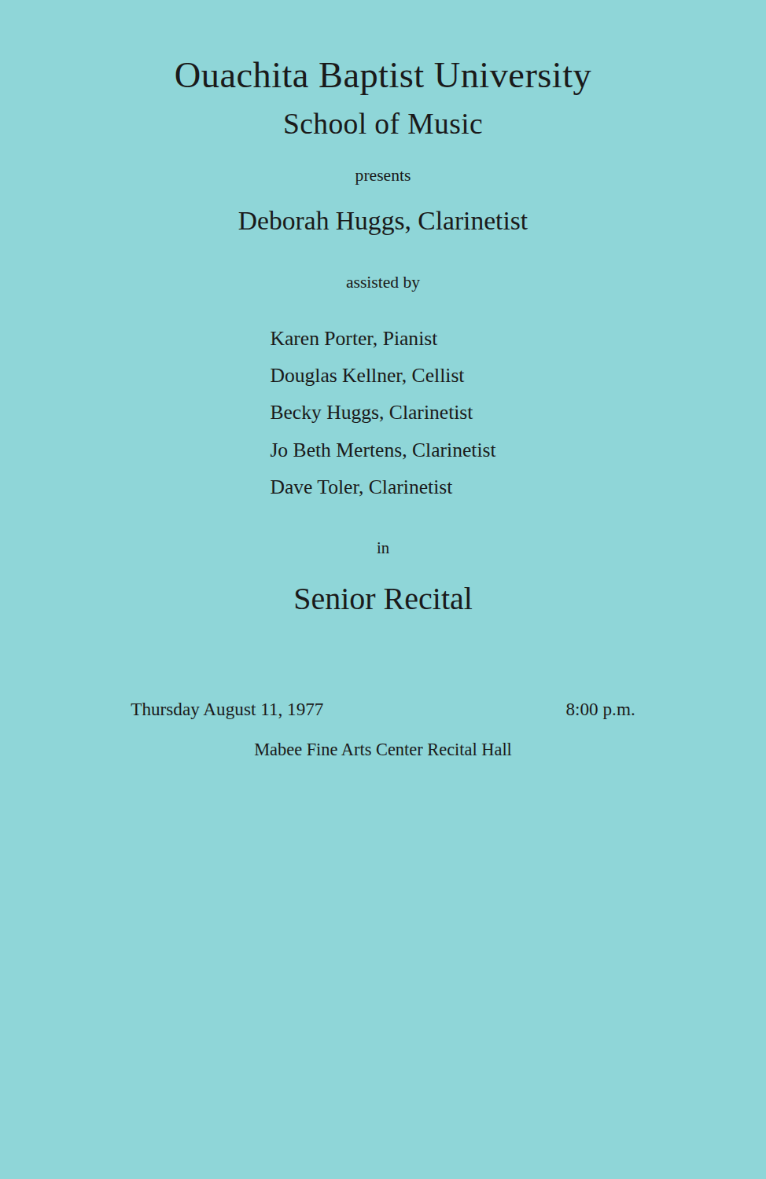Ouachita Baptist University
School of Music
presents
Deborah Huggs, Clarinetist
assisted by
Karen Porter, Pianist
Douglas Kellner, Cellist
Becky Huggs, Clarinetist
Jo Beth Mertens, Clarinetist
Dave Toler, Clarinetist
in
Senior Recital
Thursday August 11, 1977 8:00 p.m.
Mabee Fine Arts Center Recital Hall